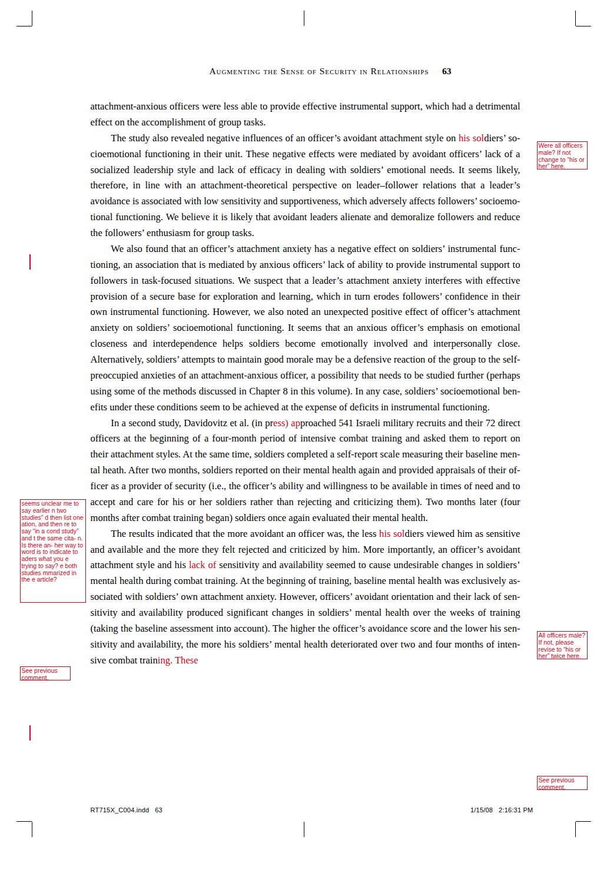Augmenting the Sense of Security in Relationships 63
attachment-anxious officers were less able to provide effective instrumental support, which had a detrimental effect on the accomplishment of group tasks.
The study also revealed negative influences of an officer’s avoidant attachment style on his soldiers’ socioemotional functioning in their unit. These negative effects were mediated by avoidant officers’ lack of a socialized leadership style and lack of efficacy in dealing with soldiers’ emotional needs. It seems likely, therefore, in line with an attachment-theoretical perspective on leader–follower relations that a leader’s avoidance is associated with low sensitivity and supportiveness, which adversely affects followers’ socioemotional functioning. We believe it is likely that avoidant leaders alienate and demoralize followers and reduce the followers’ enthusiasm for group tasks.
We also found that an officer’s attachment anxiety has a negative effect on soldiers’ instrumental functioning, an association that is mediated by anxious officers’ lack of ability to provide instrumental support to followers in task-focused situations. We suspect that a leader’s attachment anxiety interferes with effective provision of a secure base for exploration and learning, which in turn erodes followers’ confidence in their own instrumental functioning. However, we also noted an unexpected positive effect of officer’s attachment anxiety on soldiers’ socioemotional functioning. It seems that an anxious officer’s emphasis on emotional closeness and interdependence helps soldiers become emotionally involved and interpersonally close. Alternatively, soldiers’ attempts to maintain good morale may be a defensive reaction of the group to the self-preoccupied anxieties of an attachment-anxious officer, a possibility that needs to be studied further (perhaps using some of the methods discussed in Chapter 8 in this volume). In any case, soldiers’ socioemotional benefits under these conditions seem to be achieved at the expense of deficits in instrumental functioning.
In a second study, Davidovitz et al. (in press) approached 541 Israeli military recruits and their 72 direct officers at the beginning of a four-month period of intensive combat training and asked them to report on their attachment styles. At the same time, soldiers completed a self-report scale measuring their baseline mental heath. After two months, soldiers reported on their mental health again and provided appraisals of their officer as a provider of security (i.e., the officer’s ability and willingness to be available in times of need and to accept and care for his or her soldiers rather than rejecting and criticizing them). Two months later (four months after combat training began) soldiers once again evaluated their mental health.
The results indicated that the more avoidant an officer was, the less his soldiers viewed him as sensitive and available and the more they felt rejected and criticized by him. More importantly, an officer’s avoidant attachment style and his lack of sensitivity and availability seemed to cause undesirable changes in soldiers’ mental health during combat training. At the beginning of training, baseline mental health was exclusively associated with soldiers’ own attachment anxiety. However, officers’ avoidant orientation and their lack of sensitivity and availability produced significant changes in soldiers’ mental health over the weeks of training (taking the baseline assessment into account). The higher the officer’s avoidance score and the lower his sensitivity and availability, the more his soldiers’ mental health deteriorated over two and four months of intensive combat training. These
Were all officers male? If not change to “his or her” here.
All officers male? If not, please revise to “his or her” twice here.
See previous comment.
seems unclear me to say earlier n two studies” d then list one ation, and then re to say “in a cond study” and t the same cita- n. Is there an- her way to word is to indicate to aders what you e trying to say? e both studies mmarized in the e article?
See previous comment.
RT715X_C004.indd 63 1/15/08 2:16:31 PM